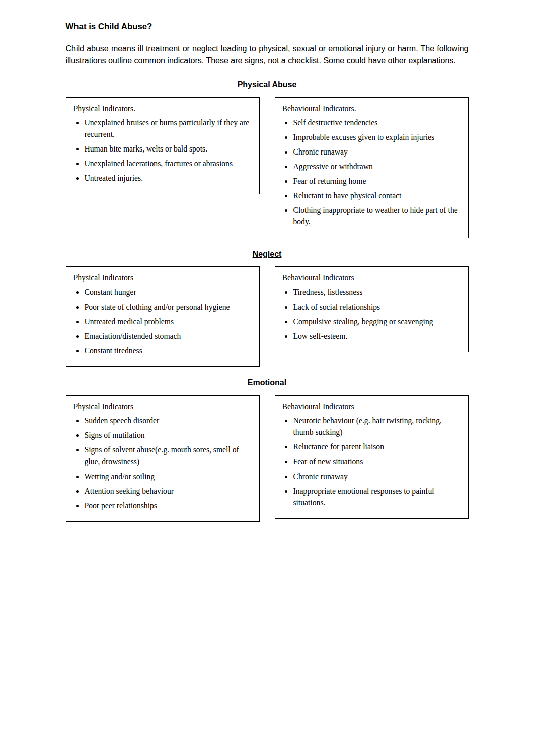What is Child Abuse?
Child abuse means ill treatment or neglect leading to physical, sexual or emotional injury or harm. The following illustrations outline common indicators. These are signs, not a checklist. Some could have other explanations.
Physical Abuse
Physical Indicators.
Unexplained bruises or burns particularly if they are recurrent.
Human bite marks, welts or bald spots.
Unexplained lacerations, fractures or abrasions
Untreated injuries.
Behavioural Indicators.
Self destructive tendencies
Improbable excuses given to explain injuries
Chronic runaway
Aggressive or withdrawn
Fear of returning home
Reluctant to have physical contact
Clothing inappropriate to weather to hide part of the body.
Neglect
Physical Indicators
Constant hunger
Poor state of clothing and/or personal hygiene
Untreated medical problems
Emaciation/distended stomach
Constant tiredness
Behavioural Indicators
Tiredness, listlessness
Lack of social relationships
Compulsive stealing, begging or scavenging
Low self-esteem.
Emotional
Physical Indicators
Sudden speech disorder
Signs of mutilation
Signs of solvent abuse(e.g. mouth sores, smell of glue, drowsiness)
Wetting and/or soiling
Attention seeking behaviour
Poor peer relationships
Behavioural Indicators
Neurotic behaviour (e.g. hair twisting, rocking, thumb sucking)
Reluctance for parent liaison
Fear of new situations
Chronic runaway
Inappropriate emotional responses to painful situations.